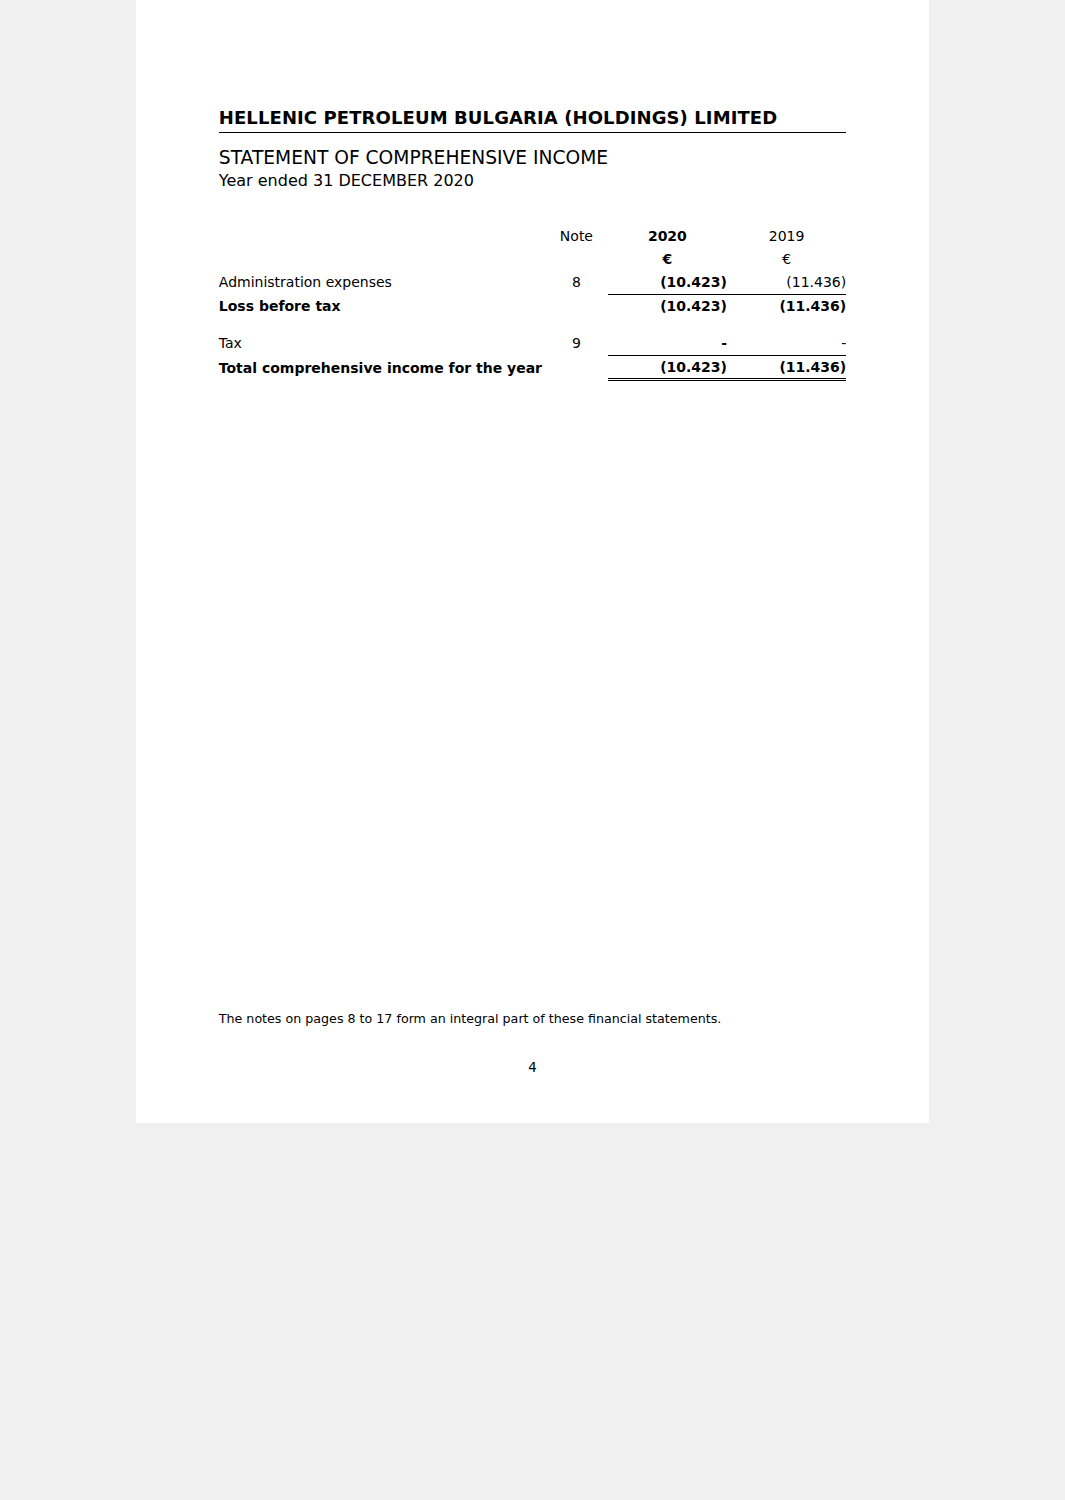HELLENIC PETROLEUM BULGARIA (HOLDINGS) LIMITED
STATEMENT OF COMPREHENSIVE INCOME
Year ended 31 DECEMBER 2020
| | Note | 2020 | 2019 |
| --- | --- | --- | --- |
| | | € | € |
| Administration expenses | 8 | (10.423) | (11.436) |
| Loss before tax | | (10.423) | (11.436) |
| Tax | 9 | - | - |
| Total comprehensive income for the year | | (10.423) | (11.436) |
The notes on pages 8 to 17 form an integral part of these financial statements.
4